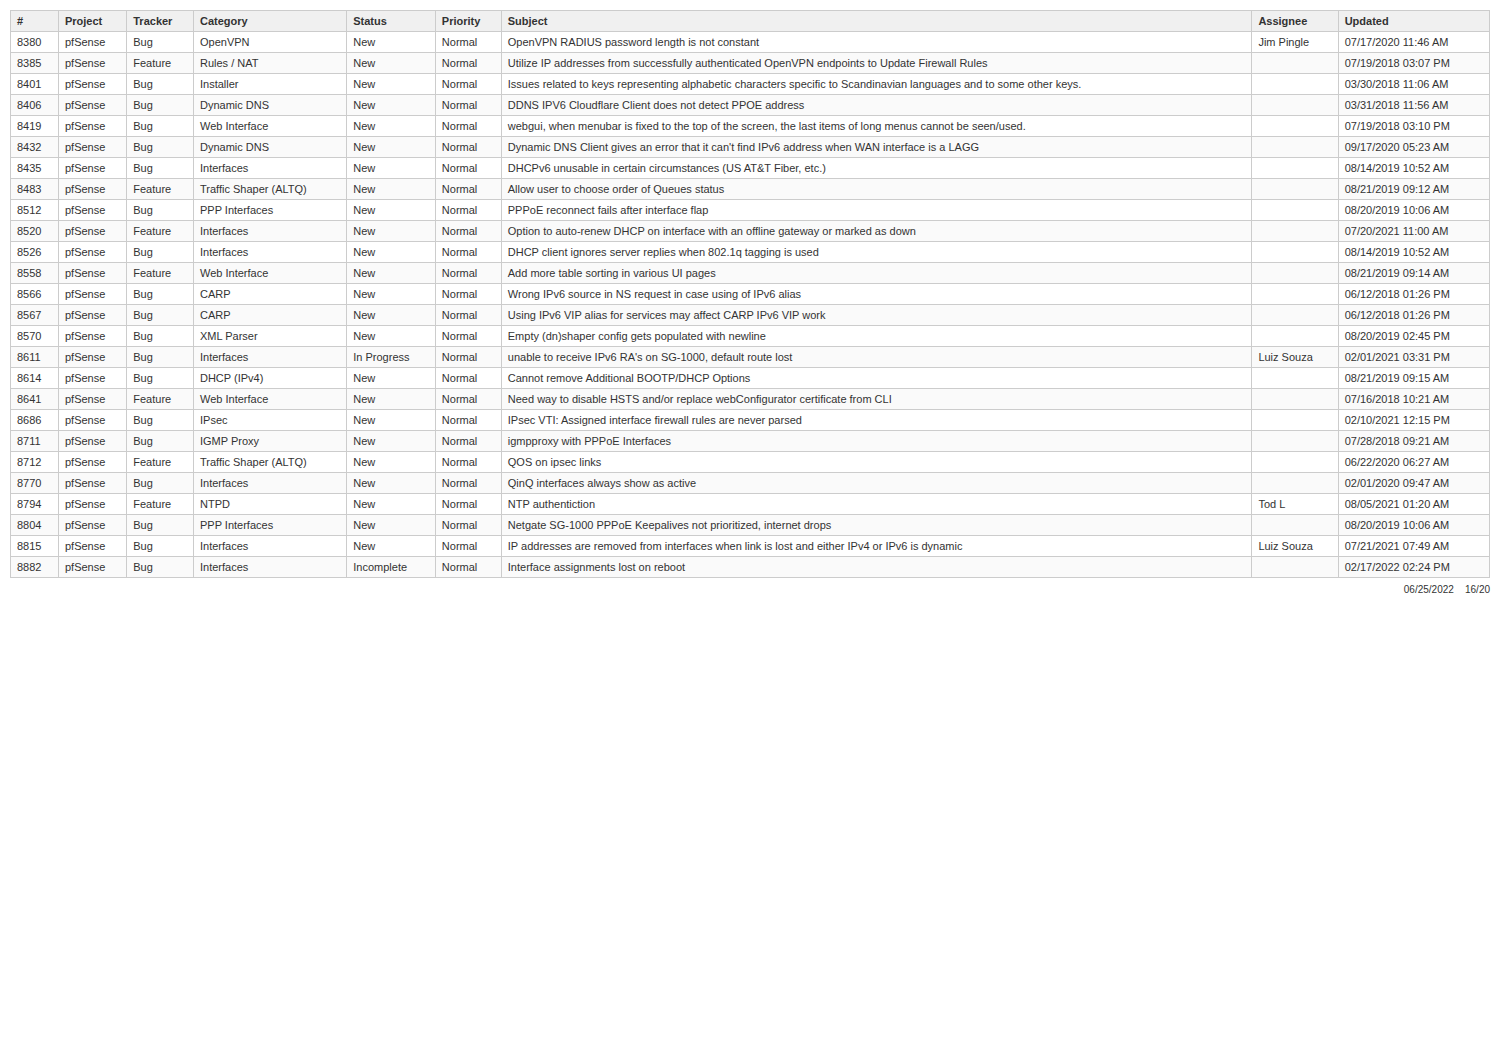| # | Project | Tracker | Category | Status | Priority | Subject | Assignee | Updated |
| --- | --- | --- | --- | --- | --- | --- | --- | --- |
| 8380 | pfSense | Bug | OpenVPN | New | Normal | OpenVPN RADIUS password length is not constant | Jim Pingle | 07/17/2020 11:46 AM |
| 8385 | pfSense | Feature | Rules / NAT | New | Normal | Utilize IP addresses from successfully authenticated OpenVPN endpoints to Update Firewall Rules | | 07/19/2018 03:07 PM |
| 8401 | pfSense | Bug | Installer | New | Normal | Issues related to keys representing alphabetic characters specific to Scandinavian languages and to some other keys. | | 03/30/2018 11:06 AM |
| 8406 | pfSense | Bug | Dynamic DNS | New | Normal | DDNS IPV6 Cloudflare Client does not detect PPOE address | | 03/31/2018 11:56 AM |
| 8419 | pfSense | Bug | Web Interface | New | Normal | webgui, when menubar is fixed to the top of the screen, the last items of long menus cannot be seen/used. | | 07/19/2018 03:10 PM |
| 8432 | pfSense | Bug | Dynamic DNS | New | Normal | Dynamic DNS Client gives an error that it can't find IPv6 address when WAN interface is a LAGG | | 09/17/2020 05:23 AM |
| 8435 | pfSense | Bug | Interfaces | New | Normal | DHCPv6 unusable in certain circumstances (US AT&T Fiber, etc.) | | 08/14/2019 10:52 AM |
| 8483 | pfSense | Feature | Traffic Shaper (ALTQ) | New | Normal | Allow user to choose order of Queues status | | 08/21/2019 09:12 AM |
| 8512 | pfSense | Bug | PPP Interfaces | New | Normal | PPPoE reconnect fails after interface flap | | 08/20/2019 10:06 AM |
| 8520 | pfSense | Feature | Interfaces | New | Normal | Option to auto-renew DHCP on interface with an offline gateway or marked as down | | 07/20/2021 11:00 AM |
| 8526 | pfSense | Bug | Interfaces | New | Normal | DHCP client ignores server replies when 802.1q tagging is used | | 08/14/2019 10:52 AM |
| 8558 | pfSense | Feature | Web Interface | New | Normal | Add more table sorting in various UI pages | | 08/21/2019 09:14 AM |
| 8566 | pfSense | Bug | CARP | New | Normal | Wrong IPv6 source in NS request in case using of IPv6 alias | | 06/12/2018 01:26 PM |
| 8567 | pfSense | Bug | CARP | New | Normal | Using IPv6 VIP alias for services may affect CARP IPv6 VIP work | | 06/12/2018 01:26 PM |
| 8570 | pfSense | Bug | XML Parser | New | Normal | Empty (dn)shaper config gets populated with newline | | 08/20/2019 02:45 PM |
| 8611 | pfSense | Bug | Interfaces | In Progress | Normal | unable to receive IPv6 RA's on SG-1000, default route lost | Luiz Souza | 02/01/2021 03:31 PM |
| 8614 | pfSense | Bug | DHCP (IPv4) | New | Normal | Cannot remove Additional BOOTP/DHCP Options | | 08/21/2019 09:15 AM |
| 8641 | pfSense | Feature | Web Interface | New | Normal | Need way to disable HSTS and/or replace webConfigurator certificate from CLI | | 07/16/2018 10:21 AM |
| 8686 | pfSense | Bug | IPsec | New | Normal | IPsec VTI: Assigned interface firewall rules are never parsed | | 02/10/2021 12:15 PM |
| 8711 | pfSense | Bug | IGMP Proxy | New | Normal | igmpproxy with PPPoE Interfaces | | 07/28/2018 09:21 AM |
| 8712 | pfSense | Feature | Traffic Shaper (ALTQ) | New | Normal | QOS on ipsec links | | 06/22/2020 06:27 AM |
| 8770 | pfSense | Bug | Interfaces | New | Normal | QinQ interfaces always show as active | | 02/01/2020 09:47 AM |
| 8794 | pfSense | Feature | NTPD | New | Normal | NTP authentiction | Tod L | 08/05/2021 01:20 AM |
| 8804 | pfSense | Bug | PPP Interfaces | New | Normal | Netgate SG-1000 PPPoE Keepalives not prioritized, internet drops | | 08/20/2019 10:06 AM |
| 8815 | pfSense | Bug | Interfaces | New | Normal | IP addresses are removed from interfaces when link is lost and either IPv4 or IPv6 is dynamic | Luiz Souza | 07/21/2021 07:49 AM |
| 8882 | pfSense | Bug | Interfaces | Incomplete | Normal | Interface assignments lost on reboot | | 02/17/2022 02:24 PM |
06/25/2022 16/20